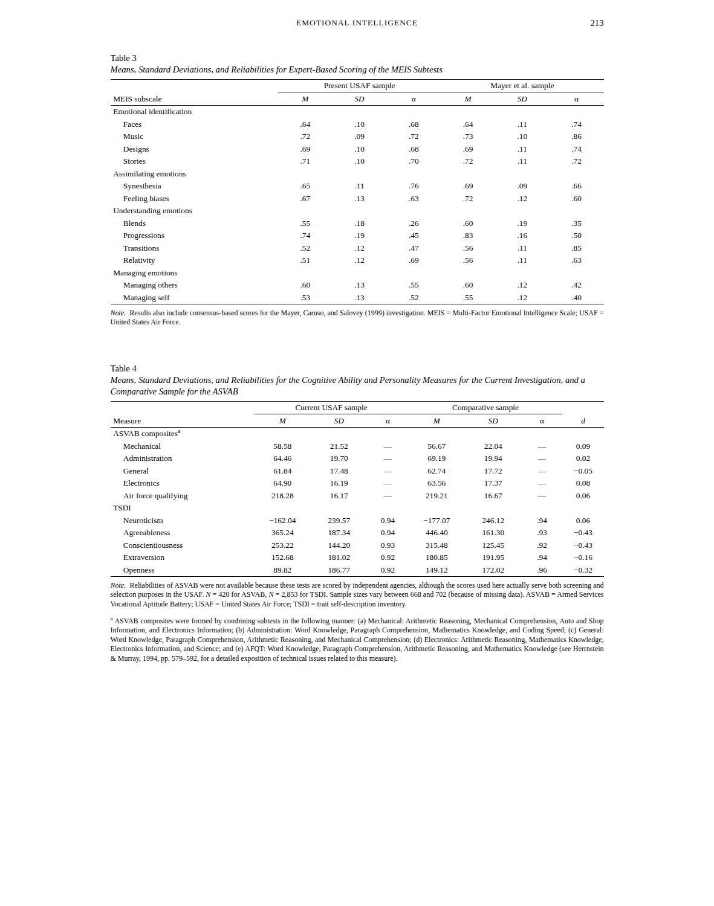EMOTIONAL INTELLIGENCE 213
Table 3 Means, Standard Deviations, and Reliabilities for Expert-Based Scoring of the MEIS Subtests
| | Present USAF sample | Mayer et al. sample |
| --- | --- | --- |
| MEIS subscale | M | SD | α | M | SD | α |
| Emotional identification | | | | | | |
| Faces | .64 | .10 | .68 | .64 | .11 | .74 |
| Music | .72 | .09 | .72 | .73 | .10 | .86 |
| Designs | .69 | .10 | .68 | .69 | .11 | .74 |
| Stories | .71 | .10 | .70 | .72 | .11 | .72 |
| Assimilating emotions | | | | | | |
| Synesthesia | .65 | .11 | .76 | .69 | .09 | .66 |
| Feeling biases | .67 | .13 | .63 | .72 | .12 | .60 |
| Understanding emotions | | | | | | |
| Blends | .55 | .18 | .26 | .60 | .19 | .35 |
| Progressions | .74 | .19 | .45 | .83 | .16 | .50 |
| Transitions | .52 | .12 | .47 | .56 | .11 | .85 |
| Relativity | .51 | .12 | .69 | .56 | .11 | .63 |
| Managing emotions | | | | | | |
| Managing others | .60 | .13 | .55 | .60 | .12 | .42 |
| Managing self | .53 | .13 | .52 | .55 | .12 | .40 |
Note. Results also include consensus-based scores for the Mayer, Caruso, and Salovey (1999) investigation. MEIS = Multi-Factor Emotional Intelligence Scale; USAF = United States Air Force.
Table 4 Means, Standard Deviations, and Reliabilities for the Cognitive Ability and Personality Measures for the Current Investigation, and a Comparative Sample for the ASVAB
| | Current USAF sample | Comparative sample | |
| --- | --- | --- | --- |
| Measure | M | SD | α | M | SD | α | d |
| ASVAB composites a | | | | | | | |
| Mechanical | 58.58 | 21.52 | — | 56.67 | 22.04 | — | 0.09 |
| Administration | 64.46 | 19.70 | — | 69.19 | 19.94 | — | 0.02 |
| General | 61.84 | 17.48 | — | 62.74 | 17.72 | — | −0.05 |
| Electronics | 64.90 | 16.19 | — | 63.56 | 17.37 | — | 0.08 |
| Air force qualifying | 218.28 | 16.17 | — | 219.21 | 16.67 | — | 0.06 |
| TSDI | | | | | | | |
| Neuroticism | −162.04 | 239.57 | 0.94 | −177.07 | 246.12 | .94 | 0.06 |
| Agreeableness | 365.24 | 187.34 | 0.94 | 446.40 | 161.30 | .93 | −0.43 |
| Conscientiousness | 253.22 | 144.20 | 0.93 | 315.48 | 125.45 | .92 | −0.43 |
| Extraversion | 152.68 | 181.02 | 0.92 | 180.85 | 191.95 | .94 | −0.16 |
| Openness | 89.82 | 186.77 | 0.92 | 149.12 | 172.02 | .96 | −0.32 |
Note. Reliabilities of ASVAB were not available because these tests are scored by independent agencies, although the scores used here actually serve both screening and selection purposes in the USAF. N = 420 for ASVAB, N = 2,853 for TSDI. Sample sizes vary between 668 and 702 (because of missing data). ASVAB = Armed Services Vocational Aptitude Battery; USAF = United States Air Force; TSDI = trait self-description inventory.
a ASVAB composites were formed by combining subtests in the following manner: (a) Mechanical: Arithmetic Reasoning, Mechanical Comprehension, Auto and Shop Information, and Electronics Information; (b) Administration: Word Knowledge, Paragraph Comprehension, Mathematics Knowledge, and Coding Speed; (c) General: Word Knowledge, Paragraph Comprehension, Arithmetic Reasoning, and Mechanical Comprehension; (d) Electronics: Arithmetic Reasoning, Mathematics Knowledge, Electronics Information, and Science; and (e) AFQT: Word Knowledge, Paragraph Comprehension, Arithmetic Reasoning, and Mathematics Knowledge (see Herrnstein & Murray, 1994, pp. 579–592, for a detailed exposition of technical issues related to this measure).